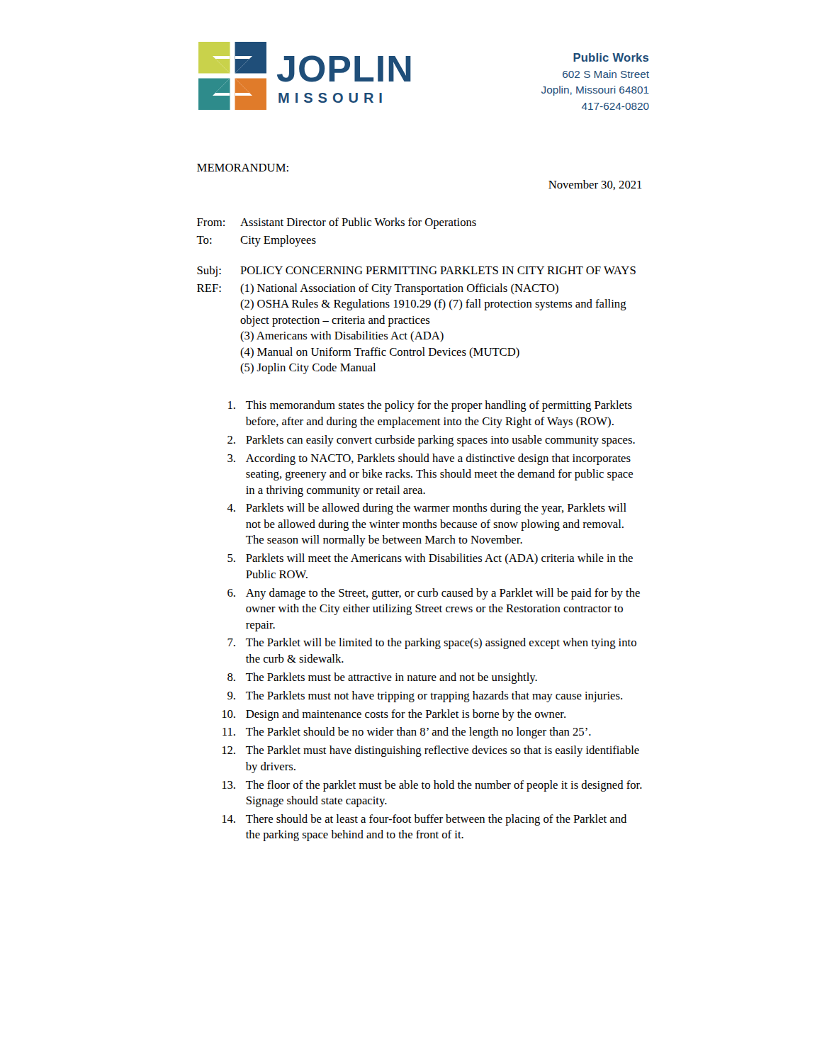JOPLIN MISSOURI
Public Works
602 S Main Street
Joplin, Missouri 64801
417-624-0820
MEMORANDUM:
November 30, 2021
| From: | Assistant Director of Public Works for Operations |
| To: | City Employees |
| Subj: | POLICY CONCERNING PERMITTING PARKLETS IN CITY RIGHT OF WAYS |
| REF: | (1) National Association of City Transportation Officials (NACTO) (2) OSHA Rules & Regulations 1910.29 (f) (7) fall protection systems and falling object protection – criteria and practices (3) Americans with Disabilities Act (ADA) (4) Manual on Uniform Traffic Control Devices (MUTCD) (5) Joplin City Code Manual |
This memorandum states the policy for the proper handling of permitting Parklets before, after and during the emplacement into the City Right of Ways (ROW).
Parklets can easily convert curbside parking spaces into usable community spaces.
According to NACTO, Parklets should have a distinctive design that incorporates seating, greenery and or bike racks. This should meet the demand for public space in a thriving community or retail area.
Parklets will be allowed during the warmer months during the year, Parklets will not be allowed during the winter months because of snow plowing and removal. The season will normally be between March to November.
Parklets will meet the Americans with Disabilities Act (ADA) criteria while in the Public ROW.
Any damage to the Street, gutter, or curb caused by a Parklet will be paid for by the owner with the City either utilizing Street crews or the Restoration contractor to repair.
The Parklet will be limited to the parking space(s) assigned except when tying into the curb & sidewalk.
The Parklets must be attractive in nature and not be unsightly.
The Parklets must not have tripping or trapping hazards that may cause injuries.
Design and maintenance costs for the Parklet is borne by the owner.
The Parklet should be no wider than 8’ and the length no longer than 25’.
The Parklet must have distinguishing reflective devices so that is easily identifiable by drivers.
The floor of the parklet must be able to hold the number of people it is designed for. Signage should state capacity.
There should be at least a four-foot buffer between the placing of the Parklet and the parking space behind and to the front of it.